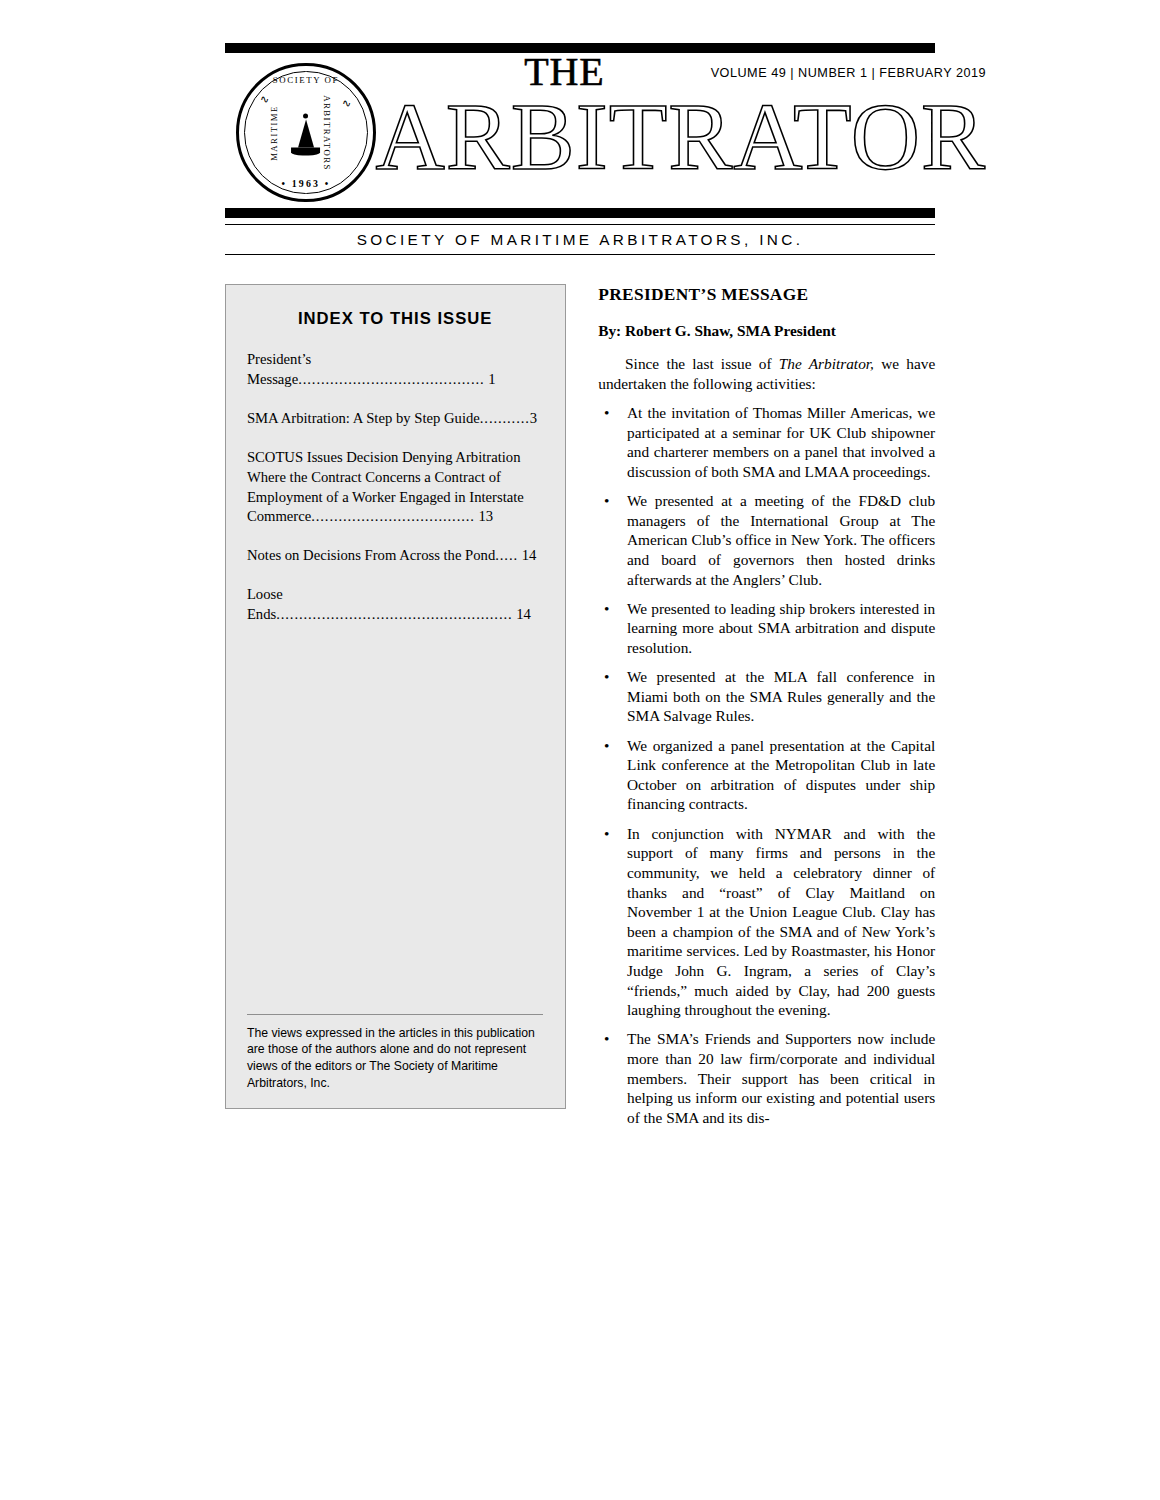SOCIETY OF
MARITIME
ARBITRATORS
• 1963 •
∿
∿
VOLUME 49 | NUMBER 1 | FEBRUARY 2019
THE
ARBITRATOR
SOCIETY OF MARITIME ARBITRATORS, INC.
INDEX TO THIS ISSUE
President’s Message......................................... 1 SMA Arbitration: A Step by Step Guide........... 3 SCOTUS Issues Decision Denying Arbitration Where the Contract Concerns a Contract of Employment of a Worker Engaged in Interstate Commerce.................................... 13 Notes on Decisions From Across the Pond..... 14 Loose Ends.................................................... 14
The views expressed in the articles in this publication are those of the authors alone and do not represent views of the editors or The Society of Maritime Arbitrators, Inc.
PRESIDENT’S MESSAGE
By: Robert G. Shaw, SMA President
Since the last issue of The Arbitrator, we have undertaken the following activities:
At the invitation of Thomas Miller Americas, we participated at a seminar for UK Club shipowner and charterer members on a panel that involved a discussion of both SMA and LMAA proceedings.
We presented at a meeting of the FD&D club managers of the International Group at The American Club’s office in New York. The officers and board of governors then hosted drinks afterwards at the Anglers’ Club.
We presented to leading ship brokers interested in learning more about SMA arbitration and dispute resolution.
We presented at the MLA fall conference in Miami both on the SMA Rules generally and the SMA Salvage Rules.
We organized a panel presentation at the Capital Link conference at the Metropolitan Club in late October on arbitration of disputes under ship financing contracts.
In conjunction with NYMAR and with the support of many firms and persons in the community, we held a celebratory dinner of thanks and “roast” of Clay Maitland on November 1 at the Union League Club. Clay has been a champion of the SMA and of New York’s maritime services. Led by Roastmaster, his Honor Judge John G. Ingram, a series of Clay’s “friends,” much aided by Clay, had 200 guests laughing throughout the evening.
The SMA’s Friends and Supporters now include more than 20 law firm/corporate and individual members. Their support has been critical in helping us inform our existing and potential users of the SMA and its dis-